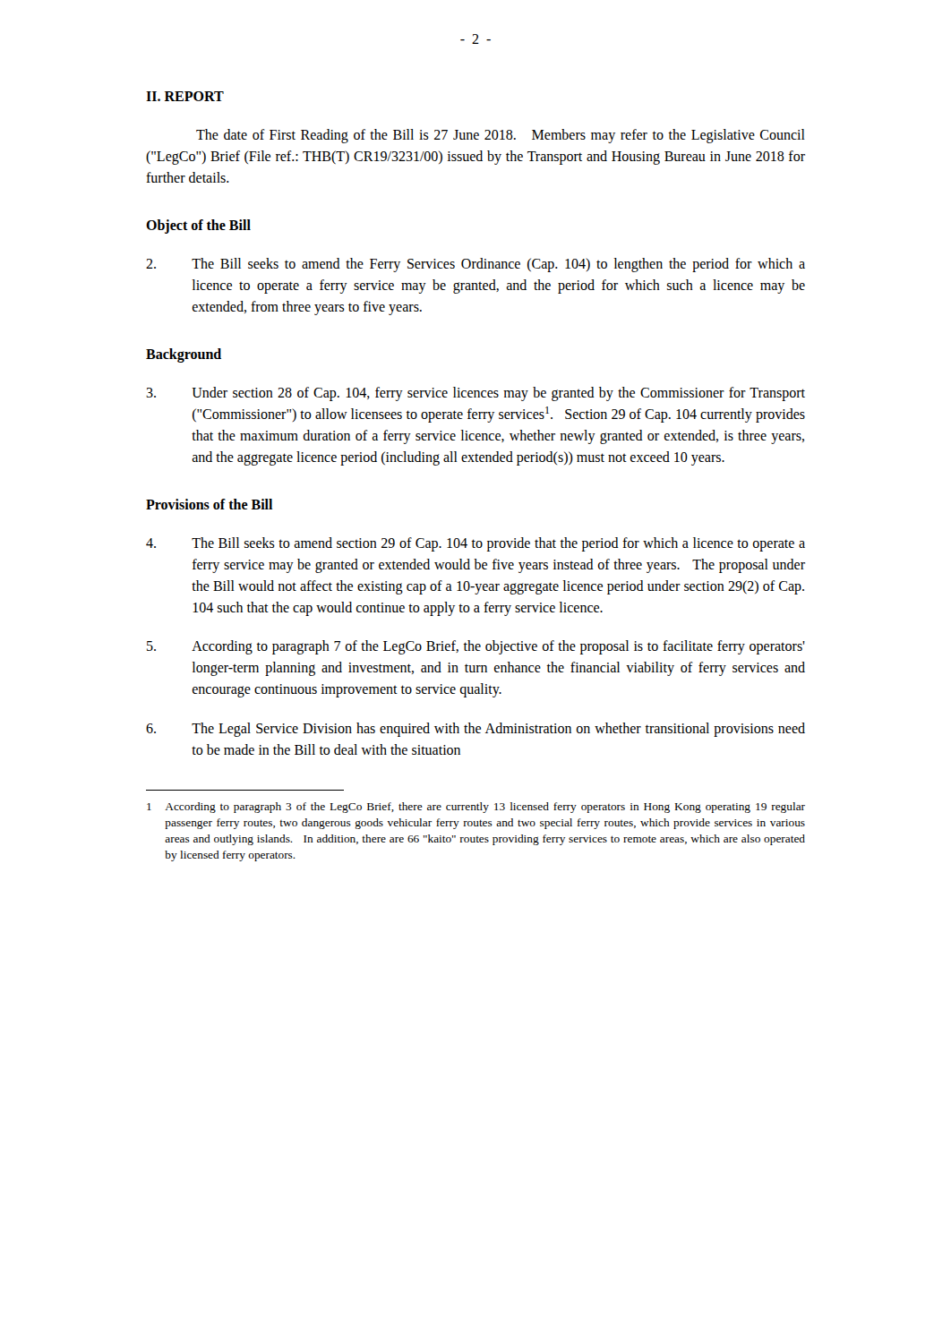- 2 -
II. REPORT
The date of First Reading of the Bill is 27 June 2018. Members may refer to the Legislative Council ("LegCo") Brief (File ref.: THB(T) CR19/3231/00) issued by the Transport and Housing Bureau in June 2018 for further details.
Object of the Bill
2.
The Bill seeks to amend the Ferry Services Ordinance (Cap. 104) to lengthen the period for which a licence to operate a ferry service may be granted, and the period for which such a licence may be extended, from three years to five years.
Background
3.
Under section 28 of Cap. 104, ferry service licences may be granted by the Commissioner for Transport ("Commissioner") to allow licensees to operate ferry services1. Section 29 of Cap. 104 currently provides that the maximum duration of a ferry service licence, whether newly granted or extended, is three years, and the aggregate licence period (including all extended period(s)) must not exceed 10 years.
Provisions of the Bill
4.
The Bill seeks to amend section 29 of Cap. 104 to provide that the period for which a licence to operate a ferry service may be granted or extended would be five years instead of three years. The proposal under the Bill would not affect the existing cap of a 10-year aggregate licence period under section 29(2) of Cap. 104 such that the cap would continue to apply to a ferry service licence.
5.
According to paragraph 7 of the LegCo Brief, the objective of the proposal is to facilitate ferry operators' longer-term planning and investment, and in turn enhance the financial viability of ferry services and encourage continuous improvement to service quality.
6.
The Legal Service Division has enquired with the Administration on whether transitional provisions need to be made in the Bill to deal with the situation
1
According to paragraph 3 of the LegCo Brief, there are currently 13 licensed ferry operators in Hong Kong operating 19 regular passenger ferry routes, two dangerous goods vehicular ferry routes and two special ferry routes, which provide services in various areas and outlying islands. In addition, there are 66 "kaito" routes providing ferry services to remote areas, which are also operated by licensed ferry operators.